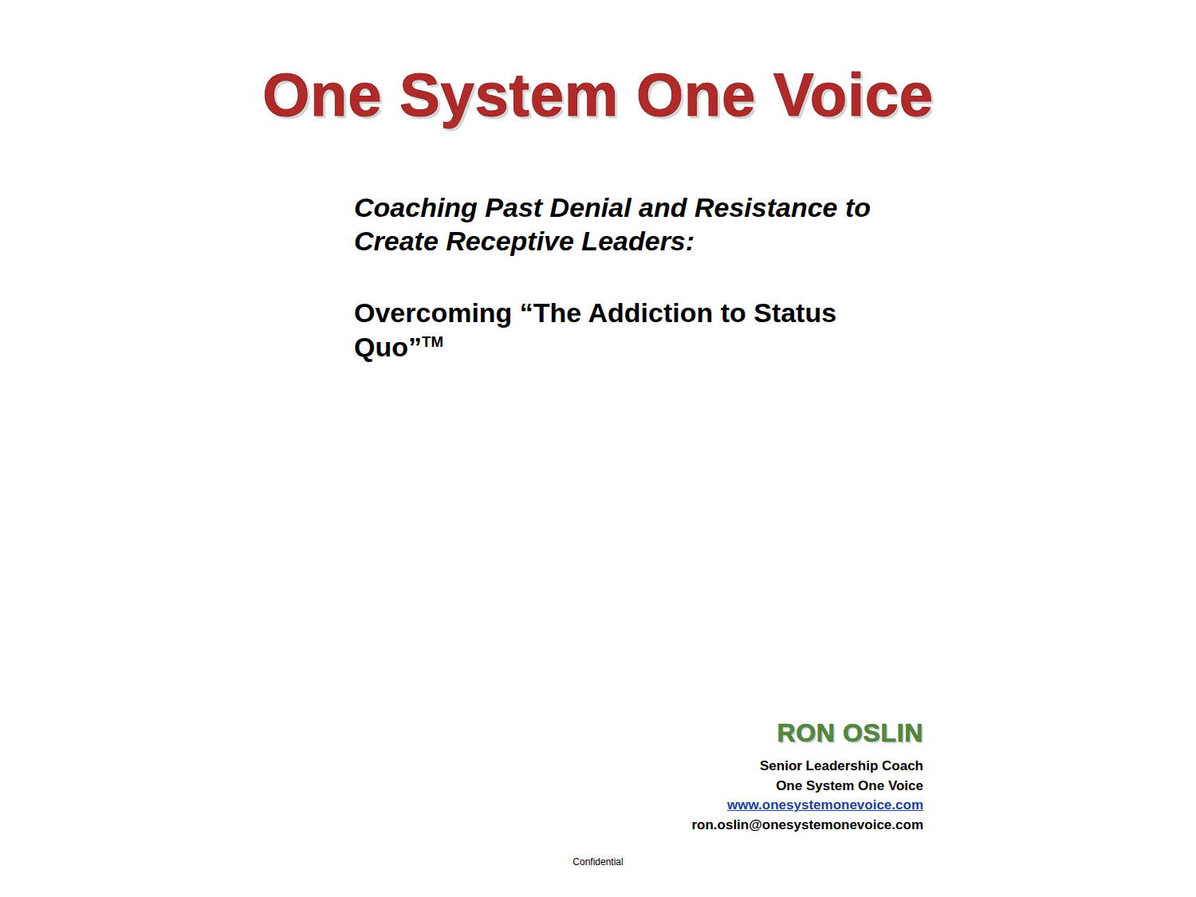One System One Voice
Coaching Past Denial and Resistance to Create Receptive Leaders:
Overcoming “The Addiction to Status Quo”TM
RON OSLIN
Senior Leadership Coach
One System One Voice
www.onesystemonevoice.com
ron.oslin@onesystemonevoice.com
Confidential